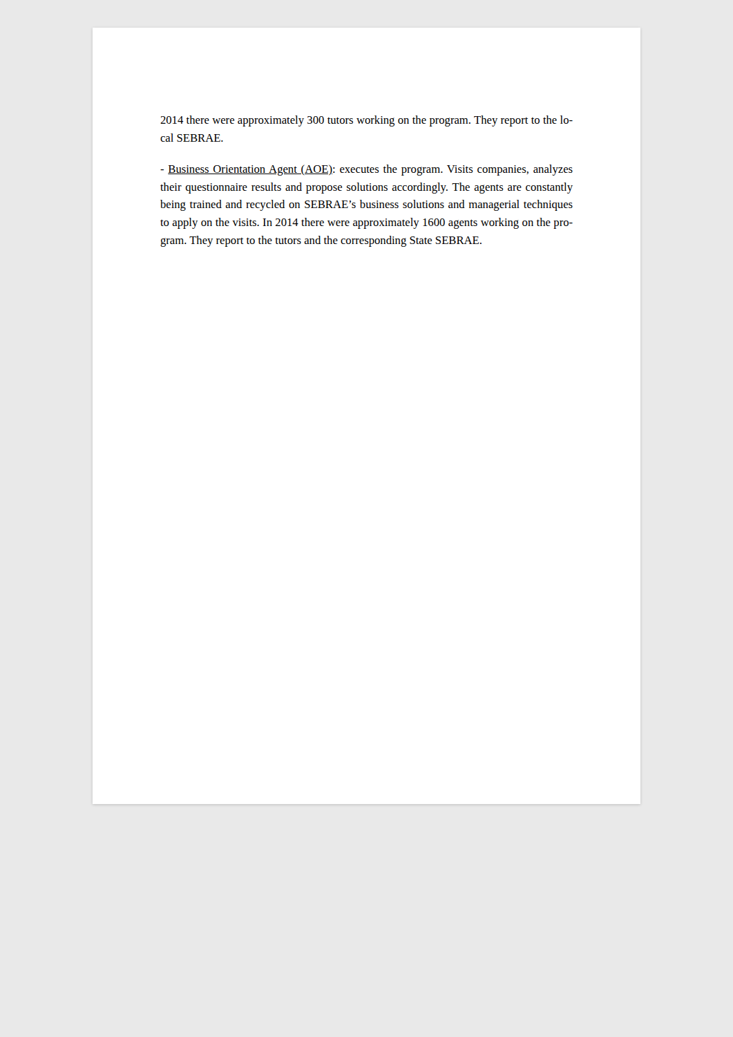2014 there were approximately 300 tutors working on the program. They report to the local SEBRAE.
- Business Orientation Agent (AOE): executes the program. Visits companies, analyzes their questionnaire results and propose solutions accordingly. The agents are constantly being trained and recycled on SEBRAE’s business solutions and managerial techniques to apply on the visits. In 2014 there were approximately 1600 agents working on the program. They report to the tutors and the corresponding State SEBRAE.